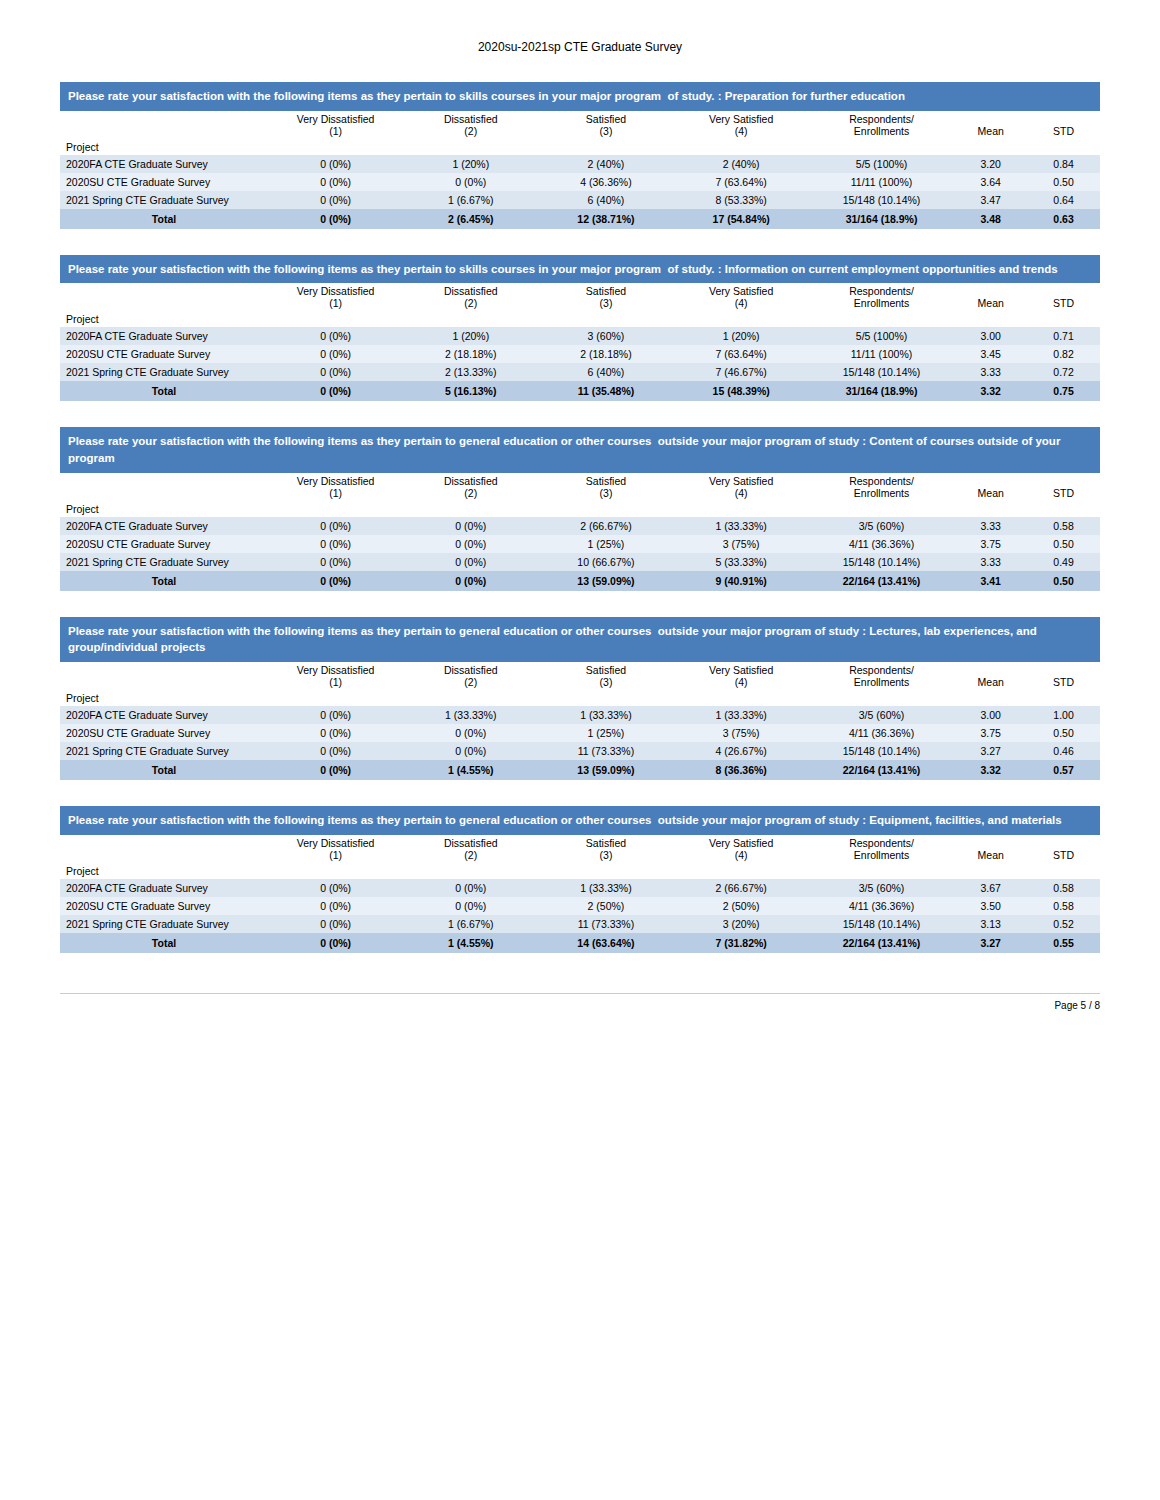2020su-2021sp CTE Graduate Survey
Please rate your satisfaction with the following items as they pertain to skills courses in your major program of study. : Preparation for further education
| | Very Dissatisfied (1) | Dissatisfied (2) | Satisfied (3) | Very Satisfied (4) | Respondents/ Enrollments | Mean | STD |
| --- | --- | --- | --- | --- | --- | --- | --- |
| Project | | | | | | | |
| 2020FA CTE Graduate Survey | 0 (0%) | 1 (20%) | 2 (40%) | 2 (40%) | 5/5 (100%) | 3.20 | 0.84 |
| 2020SU CTE Graduate Survey | 0 (0%) | 0 (0%) | 4 (36.36%) | 7 (63.64%) | 11/11 (100%) | 3.64 | 0.50 |
| 2021 Spring CTE Graduate Survey | 0 (0%) | 1 (6.67%) | 6 (40%) | 8 (53.33%) | 15/148 (10.14%) | 3.47 | 0.64 |
| Total | 0 (0%) | 2 (6.45%) | 12 (38.71%) | 17 (54.84%) | 31/164 (18.9%) | 3.48 | 0.63 |
Please rate your satisfaction with the following items as they pertain to skills courses in your major program of study. : Information on current employment opportunities and trends
| | Very Dissatisfied (1) | Dissatisfied (2) | Satisfied (3) | Very Satisfied (4) | Respondents/ Enrollments | Mean | STD |
| --- | --- | --- | --- | --- | --- | --- | --- |
| Project | | | | | | | |
| 2020FA CTE Graduate Survey | 0 (0%) | 1 (20%) | 3 (60%) | 1 (20%) | 5/5 (100%) | 3.00 | 0.71 |
| 2020SU CTE Graduate Survey | 0 (0%) | 2 (18.18%) | 2 (18.18%) | 7 (63.64%) | 11/11 (100%) | 3.45 | 0.82 |
| 2021 Spring CTE Graduate Survey | 0 (0%) | 2 (13.33%) | 6 (40%) | 7 (46.67%) | 15/148 (10.14%) | 3.33 | 0.72 |
| Total | 0 (0%) | 5 (16.13%) | 11 (35.48%) | 15 (48.39%) | 31/164 (18.9%) | 3.32 | 0.75 |
Please rate your satisfaction with the following items as they pertain to general education or other courses outside your major program of study : Content of courses outside of your program
| | Very Dissatisfied (1) | Dissatisfied (2) | Satisfied (3) | Very Satisfied (4) | Respondents/ Enrollments | Mean | STD |
| --- | --- | --- | --- | --- | --- | --- | --- |
| Project | | | | | | | |
| 2020FA CTE Graduate Survey | 0 (0%) | 0 (0%) | 2 (66.67%) | 1 (33.33%) | 3/5 (60%) | 3.33 | 0.58 |
| 2020SU CTE Graduate Survey | 0 (0%) | 0 (0%) | 1 (25%) | 3 (75%) | 4/11 (36.36%) | 3.75 | 0.50 |
| 2021 Spring CTE Graduate Survey | 0 (0%) | 0 (0%) | 10 (66.67%) | 5 (33.33%) | 15/148 (10.14%) | 3.33 | 0.49 |
| Total | 0 (0%) | 0 (0%) | 13 (59.09%) | 9 (40.91%) | 22/164 (13.41%) | 3.41 | 0.50 |
Please rate your satisfaction with the following items as they pertain to general education or other courses outside your major program of study : Lectures, lab experiences, and group/individual projects
| | Very Dissatisfied (1) | Dissatisfied (2) | Satisfied (3) | Very Satisfied (4) | Respondents/ Enrollments | Mean | STD |
| --- | --- | --- | --- | --- | --- | --- | --- |
| Project | | | | | | | |
| 2020FA CTE Graduate Survey | 0 (0%) | 1 (33.33%) | 1 (33.33%) | 1 (33.33%) | 3/5 (60%) | 3.00 | 1.00 |
| 2020SU CTE Graduate Survey | 0 (0%) | 0 (0%) | 1 (25%) | 3 (75%) | 4/11 (36.36%) | 3.75 | 0.50 |
| 2021 Spring CTE Graduate Survey | 0 (0%) | 0 (0%) | 11 (73.33%) | 4 (26.67%) | 15/148 (10.14%) | 3.27 | 0.46 |
| Total | 0 (0%) | 1 (4.55%) | 13 (59.09%) | 8 (36.36%) | 22/164 (13.41%) | 3.32 | 0.57 |
Please rate your satisfaction with the following items as they pertain to general education or other courses outside your major program of study : Equipment, facilities, and materials
| | Very Dissatisfied (1) | Dissatisfied (2) | Satisfied (3) | Very Satisfied (4) | Respondents/ Enrollments | Mean | STD |
| --- | --- | --- | --- | --- | --- | --- | --- |
| Project | | | | | | | |
| 2020FA CTE Graduate Survey | 0 (0%) | 0 (0%) | 1 (33.33%) | 2 (66.67%) | 3/5 (60%) | 3.67 | 0.58 |
| 2020SU CTE Graduate Survey | 0 (0%) | 0 (0%) | 2 (50%) | 2 (50%) | 4/11 (36.36%) | 3.50 | 0.58 |
| 2021 Spring CTE Graduate Survey | 0 (0%) | 1 (6.67%) | 11 (73.33%) | 3 (20%) | 15/148 (10.14%) | 3.13 | 0.52 |
| Total | 0 (0%) | 1 (4.55%) | 14 (63.64%) | 7 (31.82%) | 22/164 (13.41%) | 3.27 | 0.55 |
Page 5 / 8